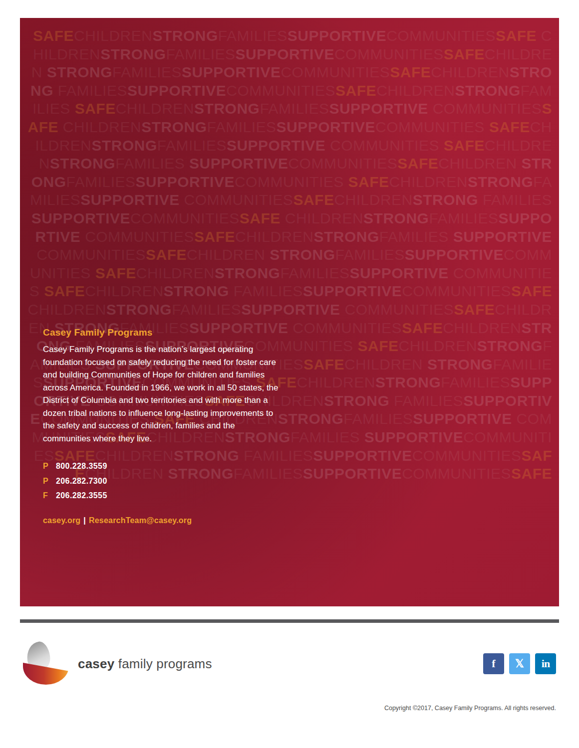SAFECHILDRENSTRONGFAMILIESSUPPORTIVECOMMUNITIESSAFE CHILDRENSTRONGFAMILIESSUPPORTIVECOMMUNITIESSAFECHILDREN STRONGFAMILIESSUPPORTIVECOMMUNITIESSAFECHILDRENSTRONG FAMILIESSUPPORTIVECOMMUNITIESSAFECHILDRENSTRONGFAMILIES SAFECHILDRENSTRONGFAMILIESSUPPORTIVE COMMUNITIESSAFE CHILDRENSTRONGFAMILIESSUPPORTIVECOMMUNITIES SAFECHILDRENSTRONGFAMILIESSUPPORTIVE COMMUNITIES SAFECHILDRENSTRONGFAMILIES SUPPORTIVECOMMUNITIESSAFECHILDREN STRONGFAMILIESSUPPORTIVECOMMUNITIES SAFECHILDRENSTRONGFAMILIESSUPPORTIVE COMMUNITIESSAFECHILDRENSTRONG FAMILIESSUPPORTIVECOMMUNITIESSAFE CHILDRENSTRONGFAMILIESSUPPORTIVE COMMUNITIESSAFECHILDRENSTRONGFAMILIES SUPPORTIVECOMMUNITIESSAFECHILDREN STRONGFAMILIESSUPPORTIVECOMMUNITIES SAFECHILDRENSTRONGFAMILIESSUPPORTIVE COMMUNITIES SAFECHILDRENSTRONG FAMILIESSUPPORTIVECOMMUNITIESSAFE CHILDRENSTRONGFAMILIESSUPPORTIVE COMMUNITIESSAFECHILDREN STRONGFAMILIESSUPPORTIVE COMMUNITIESSAFECHILDRENSTRONG FAMILIESSUPPORTIVECOMMUNITIES SAFECHILDRENSTRONGFAMILIES SUPPORTIVECOMMUNITIESSAFECHILDREN STRONGFAMILIESSUPPORTIVECOMMUNITIES SAFECHILDRENSTRONGFAMILIESSUPPORTIVE COMMUNITIESSAFECHILDRENSTRONG FAMILIESSUPPORTIVECOMMUNITIES SAFE CHILDRENSTRONGFAMILIESSUPPORTIVE COMMUNITIESSAFECHILDRENSTRONGFAMILIES SUPPORTIVECOMMUNITIESSAFECHILDRENSTRONG FAMILIESSUPPORTIVECOMMUNITIESSAFECHILDREN STRONGFAMILIESSUPPORTIVECOMMUNITIESSAFE
Casey Family Programs
Casey Family Programs is the nation’s largest operating foundation focused on safely reducing the need for foster care and building Communities of Hope for children and families across America. Founded in 1966, we work in all 50 states, the District of Columbia and two territories and with more than a dozen tribal nations to influence long-lasting improvements to the safety and success of children, families and the communities where they live.
P 800.228.3559
P 206.282.7300
F 206.282.3555
casey.org|ResearchTeam@casey.org
casey family programs
f 𝕏 in
Copyright ©2017, Casey Family Programs. All rights reserved.